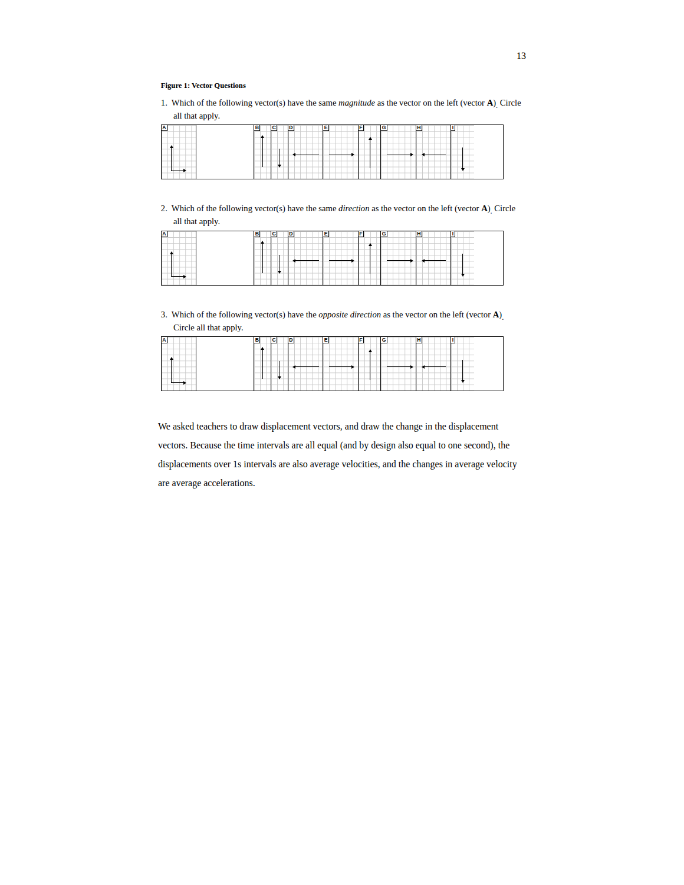13
Figure 1: Vector Questions
1. Which of the following vector(s) have the same magnitude as the vector on the left (vector A). Circle all that apply.
A
B
C
D
E
F
G
H
I
2. Which of the following vector(s) have the same direction as the vector on the left (vector A). Circle all that apply.
A
B
C
D
E
F
G
H
I
3. Which of the following vector(s) have the opposite direction as the vector on the left (vector A). Circle all that apply.
A
B
C
D
E
F
G
H
I
We asked teachers to draw displacement vectors, and draw the change in the displacement vectors. Because the time intervals are all equal (and by design also equal to one second), the displacements over 1s intervals are also average velocities, and the changes in average velocity are average accelerations.